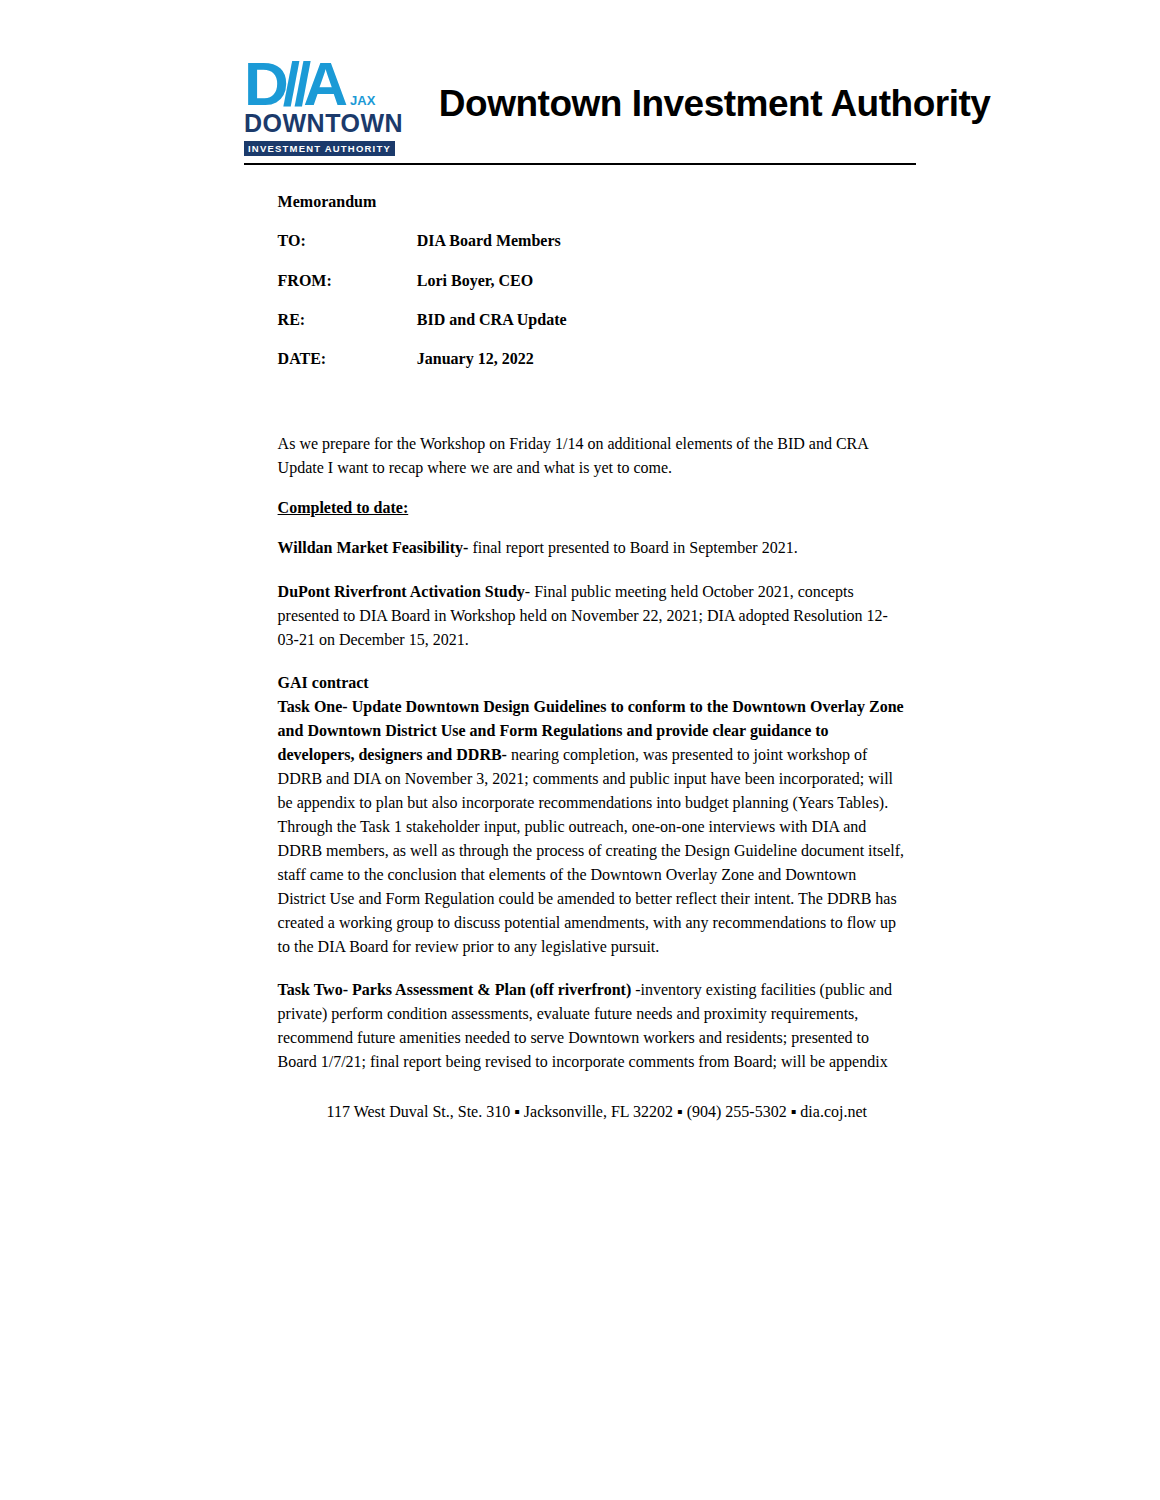D//AJAX
DOWNTOWN
INVESTMENT AUTHORITY
Downtown Investment Authority
Memorandum
| TO: | DIA Board Members |
| FROM: | Lori Boyer, CEO |
| RE: | BID and CRA Update |
| DATE: | January 12, 2022 |
As we prepare for the Workshop on Friday 1/14 on additional elements of the BID and CRA Update I want to recap where we are and what is yet to come.
Completed to date:
Willdan Market Feasibility- final report presented to Board in September 2021.
DuPont Riverfront Activation Study- Final public meeting held October 2021, concepts presented to DIA Board in Workshop held on November 22, 2021; DIA adopted Resolution 12-03-21 on December 15, 2021.
GAI contract
Task One- Update Downtown Design Guidelines to conform to the Downtown Overlay Zone and Downtown District Use and Form Regulations and provide clear guidance to developers, designers and DDRB- nearing completion, was presented to joint workshop of DDRB and DIA on November 3, 2021; comments and public input have been incorporated; will be appendix to plan but also incorporate recommendations into budget planning (Years Tables). Through the Task 1 stakeholder input, public outreach, one-on-one interviews with DIA and DDRB members, as well as through the process of creating the Design Guideline document itself, staff came to the conclusion that elements of the Downtown Overlay Zone and Downtown District Use and Form Regulation could be amended to better reflect their intent. The DDRB has created a working group to discuss potential amendments, with any recommendations to flow up to the DIA Board for review prior to any legislative pursuit.
Task Two- Parks Assessment & Plan (off riverfront) -inventory existing facilities (public and private) perform condition assessments, evaluate future needs and proximity requirements, recommend future amenities needed to serve Downtown workers and residents; presented to Board 1/7/21; final report being revised to incorporate comments from Board; will be appendix
117 West Duval St., Ste. 310 ▪ Jacksonville, FL 32202 ▪ (904) 255-5302 ▪ dia.coj.net